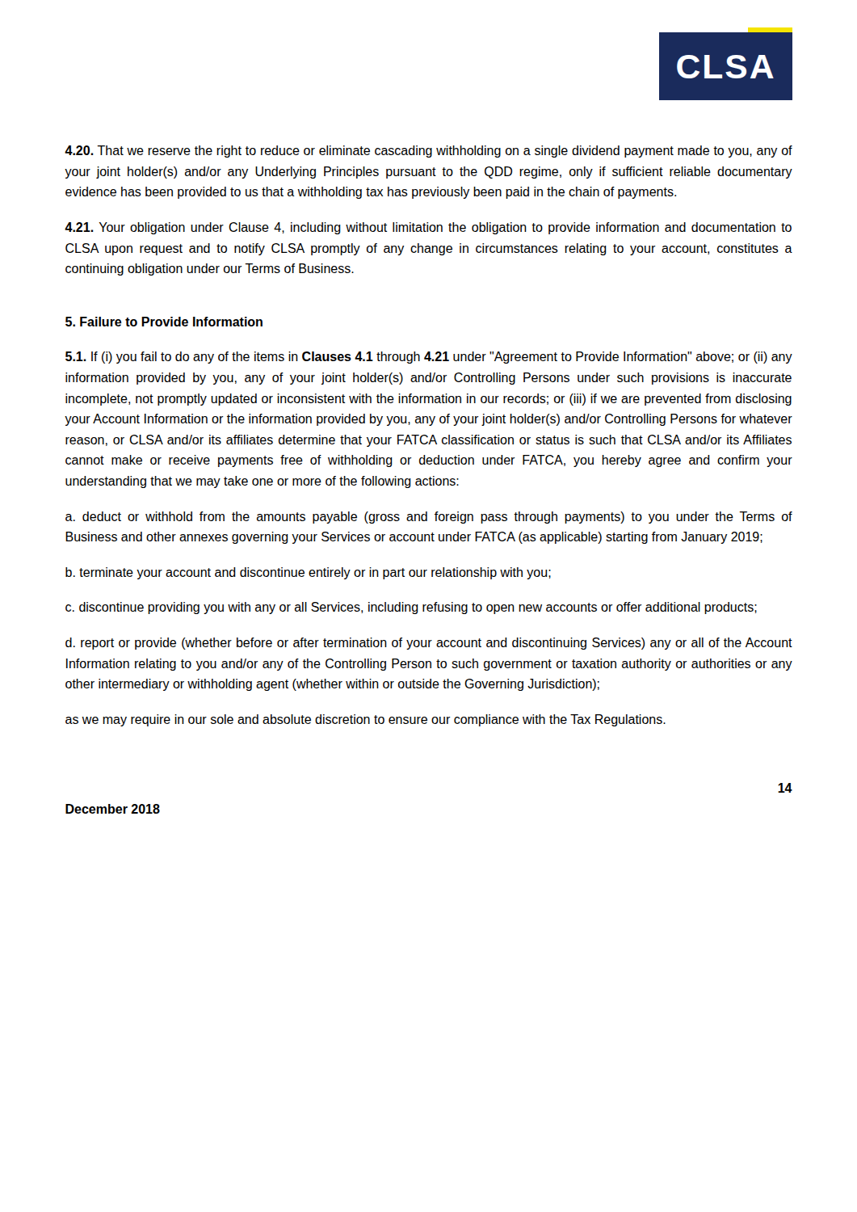CLSA
4.20. That we reserve the right to reduce or eliminate cascading withholding on a single dividend payment made to you, any of your joint holder(s) and/or any Underlying Principles pursuant to the QDD regime, only if sufficient reliable documentary evidence has been provided to us that a withholding tax has previously been paid in the chain of payments.
4.21. Your obligation under Clause 4, including without limitation the obligation to provide information and documentation to CLSA upon request and to notify CLSA promptly of any change in circumstances relating to your account, constitutes a continuing obligation under our Terms of Business.
5. Failure to Provide Information
5.1. If (i) you fail to do any of the items in Clauses 4.1 through 4.21 under "Agreement to Provide Information" above; or (ii) any information provided by you, any of your joint holder(s) and/or Controlling Persons under such provisions is inaccurate incomplete, not promptly updated or inconsistent with the information in our records; or (iii) if we are prevented from disclosing your Account Information or the information provided by you, any of your joint holder(s) and/or Controlling Persons for whatever reason, or CLSA and/or its affiliates determine that your FATCA classification or status is such that CLSA and/or its Affiliates cannot make or receive payments free of withholding or deduction under FATCA, you hereby agree and confirm your understanding that we may take one or more of the following actions:
a. deduct or withhold from the amounts payable (gross and foreign pass through payments) to you under the Terms of Business and other annexes governing your Services or account under FATCA (as applicable) starting from January 2019;
b. terminate your account and discontinue entirely or in part our relationship with you;
c. discontinue providing you with any or all Services, including refusing to open new accounts or offer additional products;
d. report or provide (whether before or after termination of your account and discontinuing Services) any or all of the Account Information relating to you and/or any of the Controlling Person to such government or taxation authority or authorities or any other intermediary or withholding agent (whether within or outside the Governing Jurisdiction);
as we may require in our sole and absolute discretion to ensure our compliance with the Tax Regulations.
14
December 2018